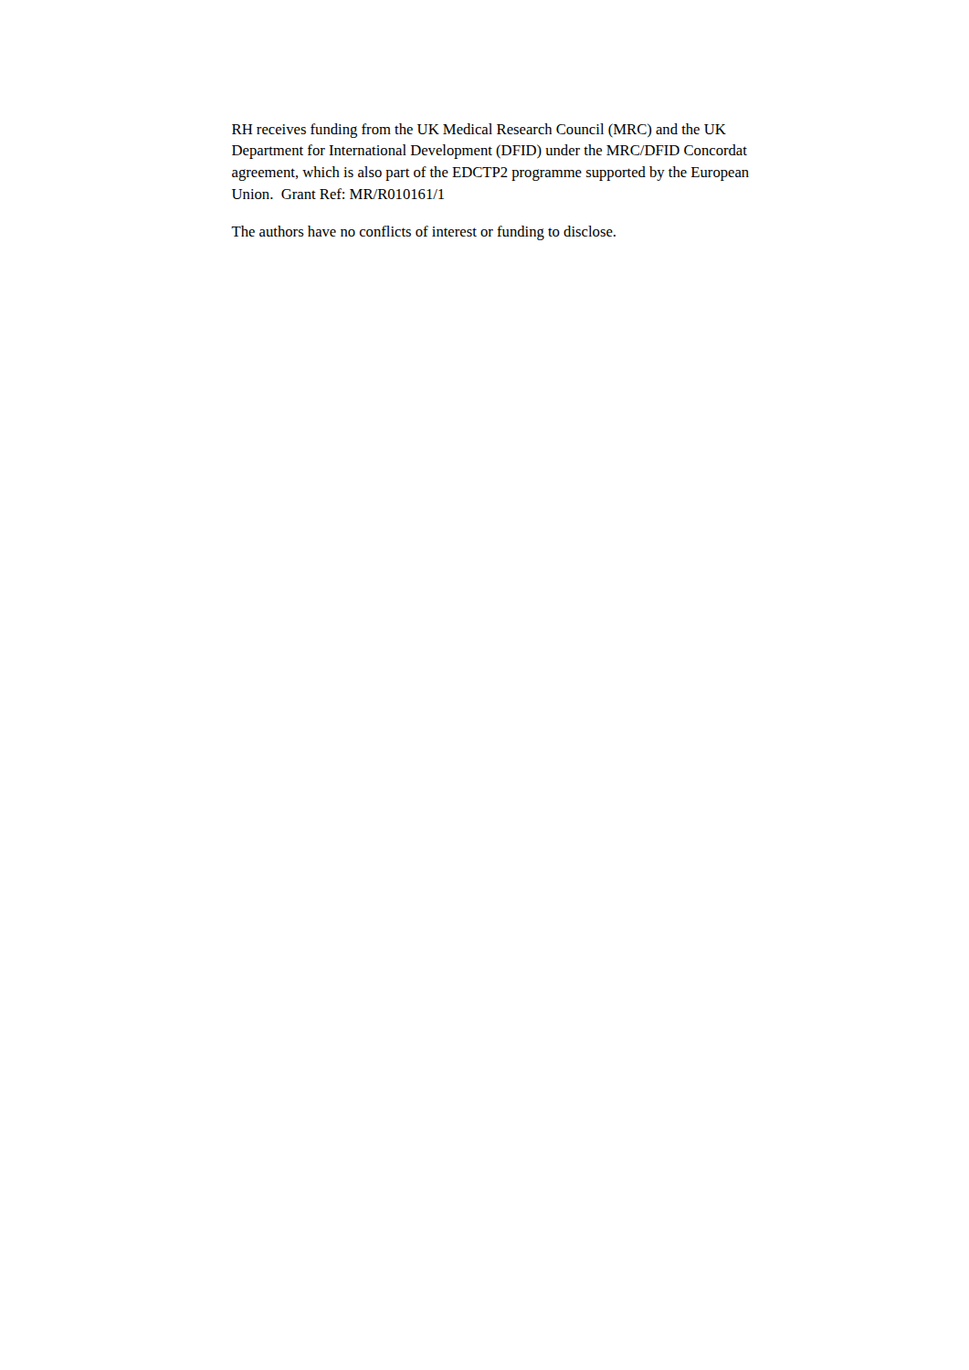RH receives funding from the UK Medical Research Council (MRC) and the UK Department for International Development (DFID) under the MRC/DFID Concordat agreement, which is also part of the EDCTP2 programme supported by the European Union. Grant Ref: MR/R010161/1
The authors have no conflicts of interest or funding to disclose.